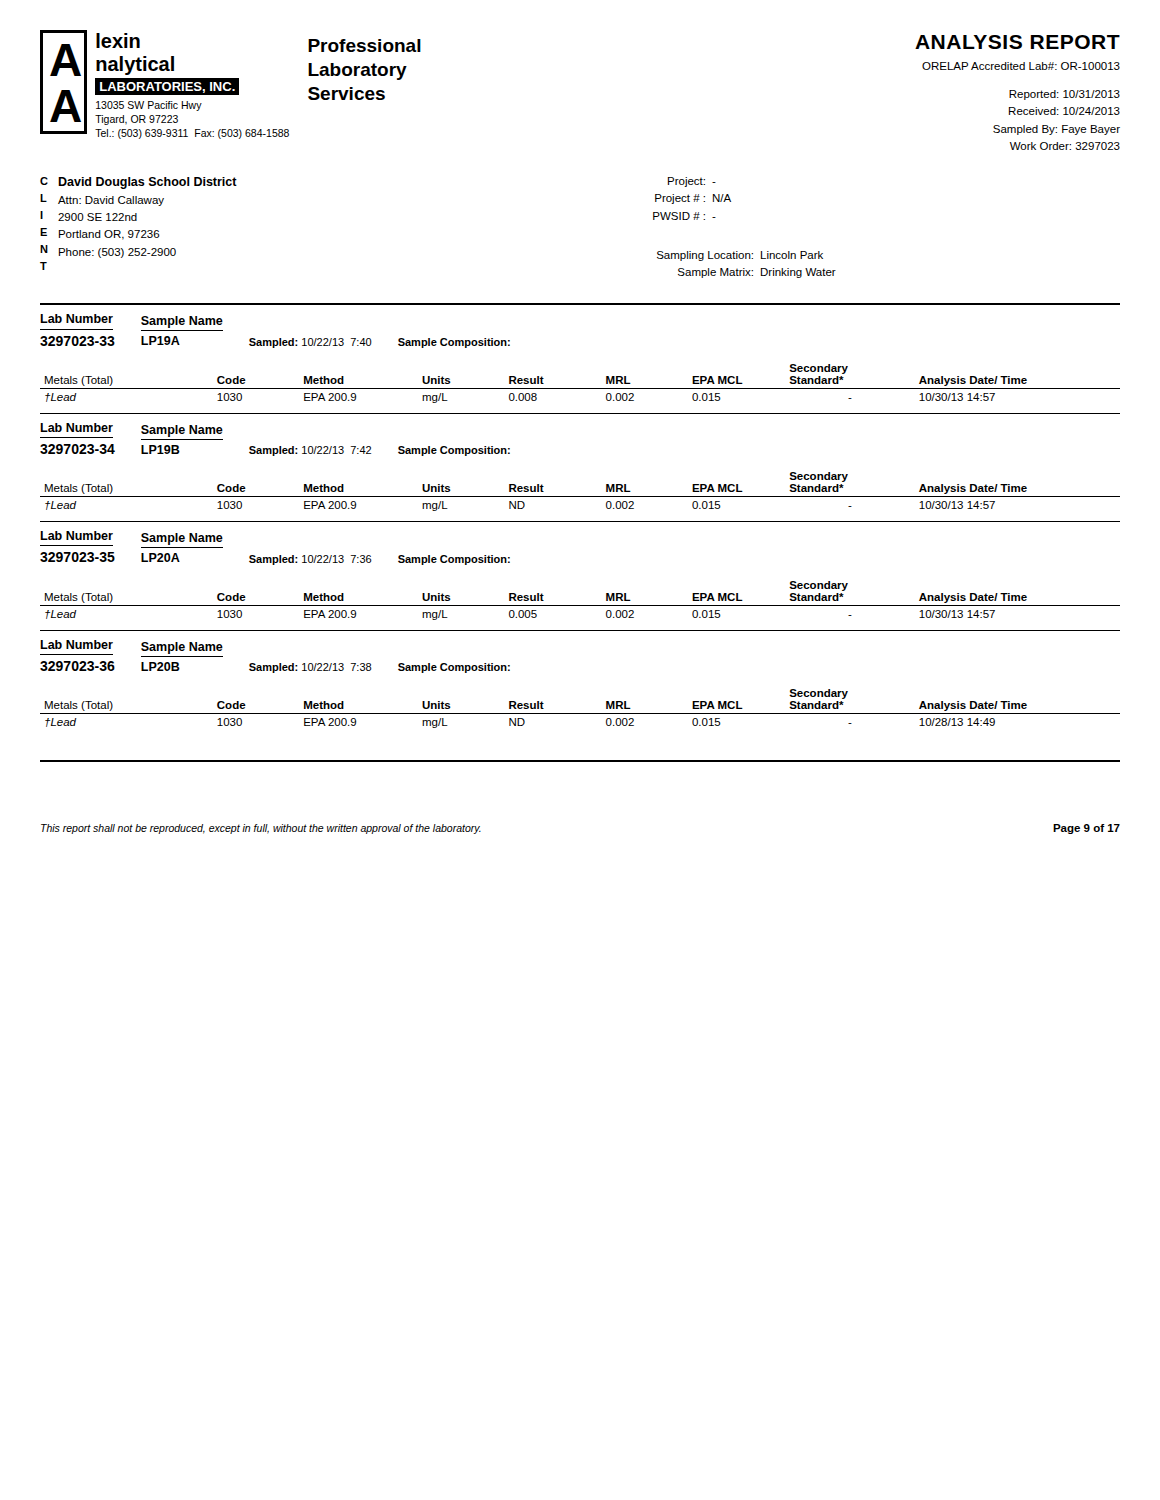A
A
lexin nalytical
LABORATORIES, INC.
13035 SW Pacific Hwy
Tigard, OR 97223
Tel.: (503) 639-9311 Fax: (503) 684-1588
Professional
Laboratory
Services
ANALYSIS REPORT
ORELAP Accredited Lab#: OR-100013
Reported: 10/31/2013
Received: 10/24/2013
Sampled By: Faye Bayer
Work Order: 3297023
C L I E N T
David Douglas School District
Attn: David Callaway
2900 SE 122nd
Portland OR, 97236
Phone: (503) 252-2900
Project:-
Project # : N/A
PWSID # :-
Sampling Location: Lincoln Park
Sample Matrix: Drinking Water
Lab Number 3297023-33
Sample Name LP19A
Sampled: 10/22/13 7:40
Sample Composition:
| Metals (Total) | Code | Method | Units | Result | MRL | EPA MCL | Secondary Standard* | Analysis Date/ Time |
| --- | --- | --- | --- | --- | --- | --- | --- | --- |
| † Lead | 1030 | EPA 200.9 | mg/L | 0.008 | 0.002 | 0.015 | - | 10/30/13 14:57 |
Lab Number 3297023-34
Sample Name LP19B
Sampled: 10/22/13 7:42
Sample Composition:
| Metals (Total) | Code | Method | Units | Result | MRL | EPA MCL | Secondary Standard* | Analysis Date/ Time |
| --- | --- | --- | --- | --- | --- | --- | --- | --- |
| † Lead | 1030 | EPA 200.9 | mg/L | ND | 0.002 | 0.015 | - | 10/30/13 14:57 |
Lab Number 3297023-35
Sample Name LP20A
Sampled: 10/22/13 7:36
Sample Composition:
| Metals (Total) | Code | Method | Units | Result | MRL | EPA MCL | Secondary Standard* | Analysis Date/ Time |
| --- | --- | --- | --- | --- | --- | --- | --- | --- |
| † Lead | 1030 | EPA 200.9 | mg/L | 0.005 | 0.002 | 0.015 | - | 10/30/13 14:57 |
Lab Number 3297023-36
Sample Name LP20B
Sampled: 10/22/13 7:38
Sample Composition:
| Metals (Total) | Code | Method | Units | Result | MRL | EPA MCL | Secondary Standard* | Analysis Date/ Time |
| --- | --- | --- | --- | --- | --- | --- | --- | --- |
| † Lead | 1030 | EPA 200.9 | mg/L | ND | 0.002 | 0.015 | - | 10/28/13 14:49 |
This report shall not be reproduced, except in full, without the written approval of the laboratory.
Page 9 of 17